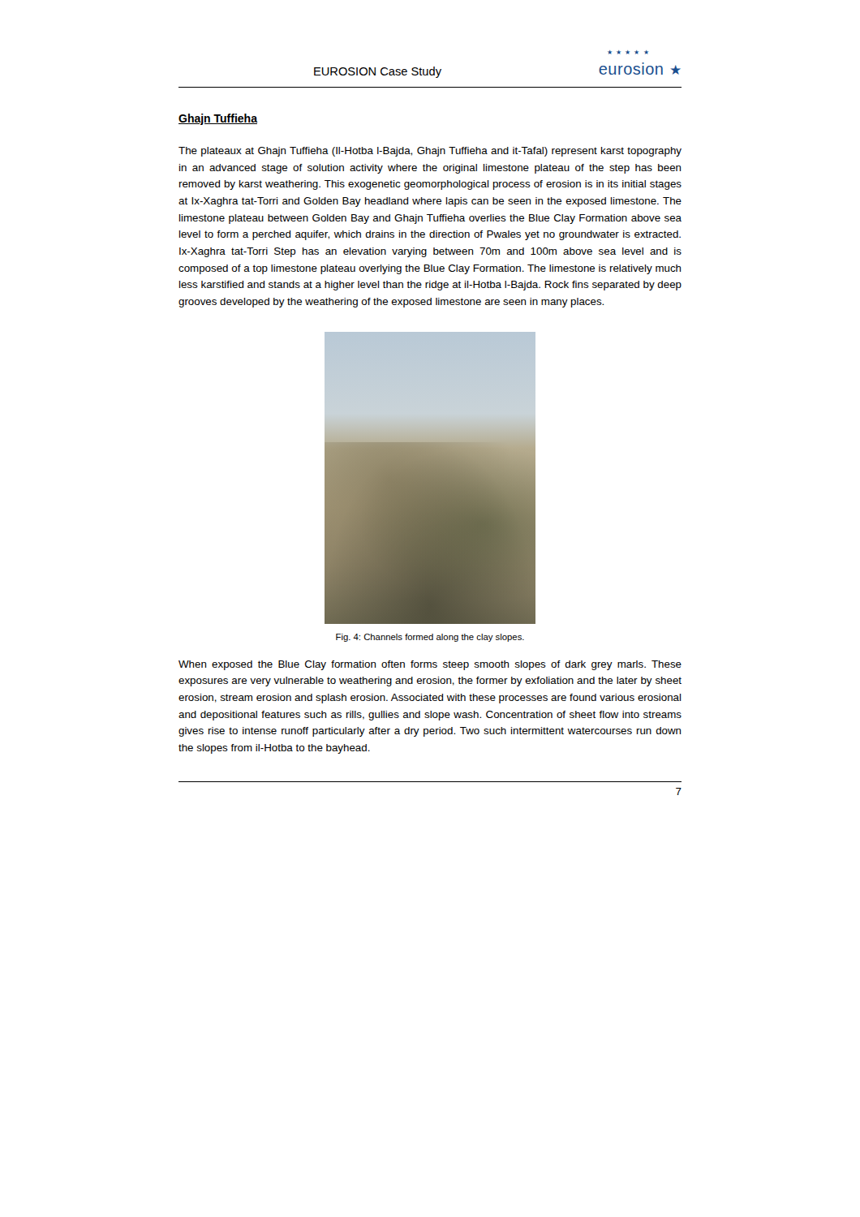EUROSION Case Study
★ ★ ★ ★ ★ eurosion ★
Ghajn Tuffieha
The plateaux at Ghajn Tuffieha (Il-Hotba l-Bajda, Ghajn Tuffieha and it-Tafal) represent karst topography in an advanced stage of solution activity where the original limestone plateau of the step has been removed by karst weathering. This exogenetic geomorphological process of erosion is in its initial stages at Ix-Xaghra tat-Torri and Golden Bay headland where lapis can be seen in the exposed limestone. The limestone plateau between Golden Bay and Ghajn Tuffieha overlies the Blue Clay Formation above sea level to form a perched aquifer, which drains in the direction of Pwales yet no groundwater is extracted. Ix-Xaghra tat-Torri Step has an elevation varying between 70m and 100m above sea level and is composed of a top limestone plateau overlying the Blue Clay Formation. The limestone is relatively much less karstified and stands at a higher level than the ridge at il-Hotba l-Bajda. Rock fins separated by deep grooves developed by the weathering of the exposed limestone are seen in many places.
Fig. 4: Channels formed along the clay slopes.
When exposed the Blue Clay formation often forms steep smooth slopes of dark grey marls. These exposures are very vulnerable to weathering and erosion, the former by exfoliation and the later by sheet erosion, stream erosion and splash erosion. Associated with these processes are found various erosional and depositional features such as rills, gullies and slope wash. Concentration of sheet flow into streams gives rise to intense runoff particularly after a dry period. Two such intermittent watercourses run down the slopes from il-Hotba to the bayhead.
7